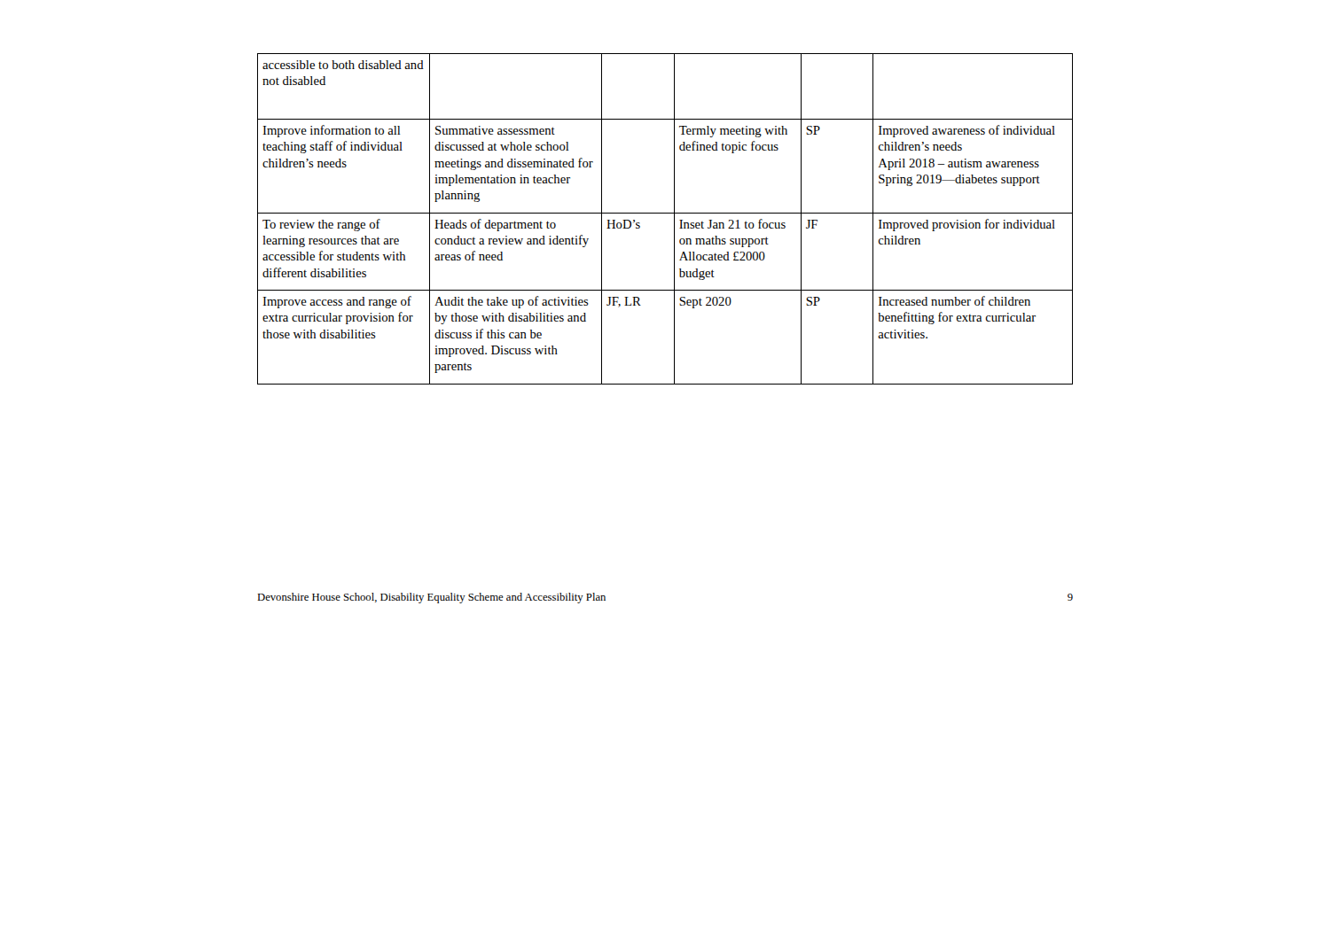| accessible to both disabled and not disabled | | | | | |
| Improve information to all teaching staff of individual children’s needs | Summative assessment discussed at whole school meetings and disseminated for implementation in teacher planning | | Termly meeting with defined topic focus | SP | Improved awareness of individual children’s needs April 2018 – autism awareness Spring 2019—diabetes support |
| To review the range of learning resources that are accessible for students with different disabilities | Heads of department to conduct a review and identify areas of need | HoD’s | Inset Jan 21 to focus on maths support Allocated £2000 budget | JF | Improved provision for individual children |
| Improve access and range of extra curricular provision for those with disabilities | Audit the take up of activities by those with disabilities and discuss if this can be improved. Discuss with parents | JF, LR | Sept 2020 | SP | Increased number of children benefitting for extra curricular activities. |
Devonshire House School, Disability Equality Scheme and Accessibility Plan 9